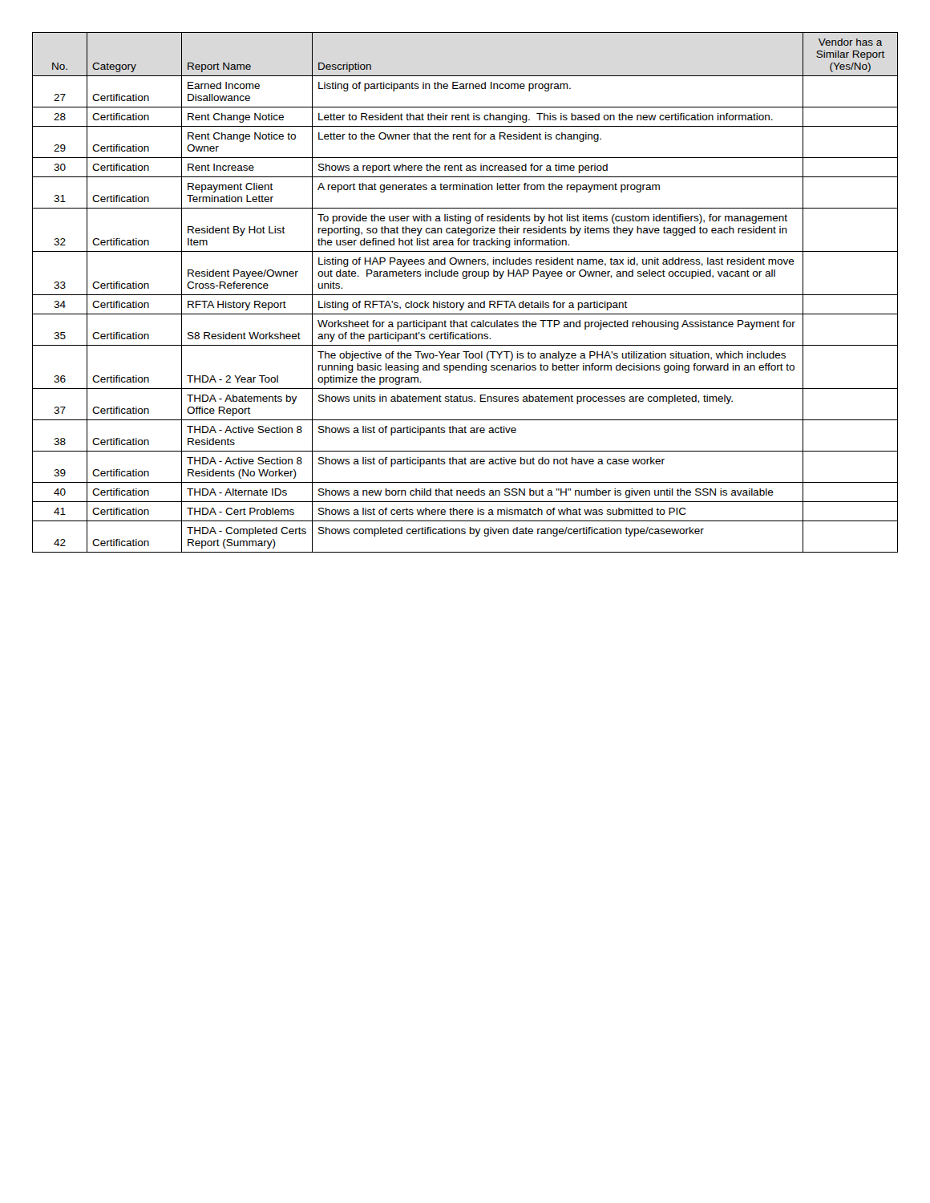| No. | Category | Report Name | Description | Vendor has a Similar Report (Yes/No) |
| --- | --- | --- | --- | --- |
| 27 | Certification | Earned Income Disallowance | Listing of participants in the Earned Income program. | |
| 28 | Certification | Rent Change Notice | Letter to Resident that their rent is changing. This is based on the new certification information. | |
| 29 | Certification | Rent Change Notice to Owner | Letter to the Owner that the rent for a Resident is changing. | |
| 30 | Certification | Rent Increase | Shows a report where the rent as increased for a time period | |
| 31 | Certification | Repayment Client Termination Letter | A report that generates a termination letter from the repayment program | |
| 32 | Certification | Resident By Hot List Item | To provide the user with a listing of residents by hot list items (custom identifiers), for management reporting, so that they can categorize their residents by items they have tagged to each resident in the user defined hot list area for tracking information. | |
| 33 | Certification | Resident Payee/Owner Cross-Reference | Listing of HAP Payees and Owners, includes resident name, tax id, unit address, last resident move out date. Parameters include group by HAP Payee or Owner, and select occupied, vacant or all units. | |
| 34 | Certification | RFTA History Report | Listing of RFTA's, clock history and RFTA details for a participant | |
| 35 | Certification | S8 Resident Worksheet | Worksheet for a participant that calculates the TTP and projected rehousing Assistance Payment for any of the participant's certifications. | |
| 36 | Certification | THDA - 2 Year Tool | The objective of the Two-Year Tool (TYT) is to analyze a PHA's utilization situation, which includes running basic leasing and spending scenarios to better inform decisions going forward in an effort to optimize the program. | |
| 37 | Certification | THDA - Abatements by Office Report | Shows units in abatement status. Ensures abatement processes are completed, timely. | |
| 38 | Certification | THDA - Active Section 8 Residents | Shows a list of participants that are active | |
| 39 | Certification | THDA - Active Section 8 Residents (No Worker) | Shows a list of participants that are active but do not have a case worker | |
| 40 | Certification | THDA - Alternate IDs | Shows a new born child that needs an SSN but a "H" number is given until the SSN is available | |
| 41 | Certification | THDA - Cert Problems | Shows a list of certs where there is a mismatch of what was submitted to PIC | |
| 42 | Certification | THDA - Completed Certs Report (Summary) | Shows completed certifications by given date range/certification type/caseworker | |